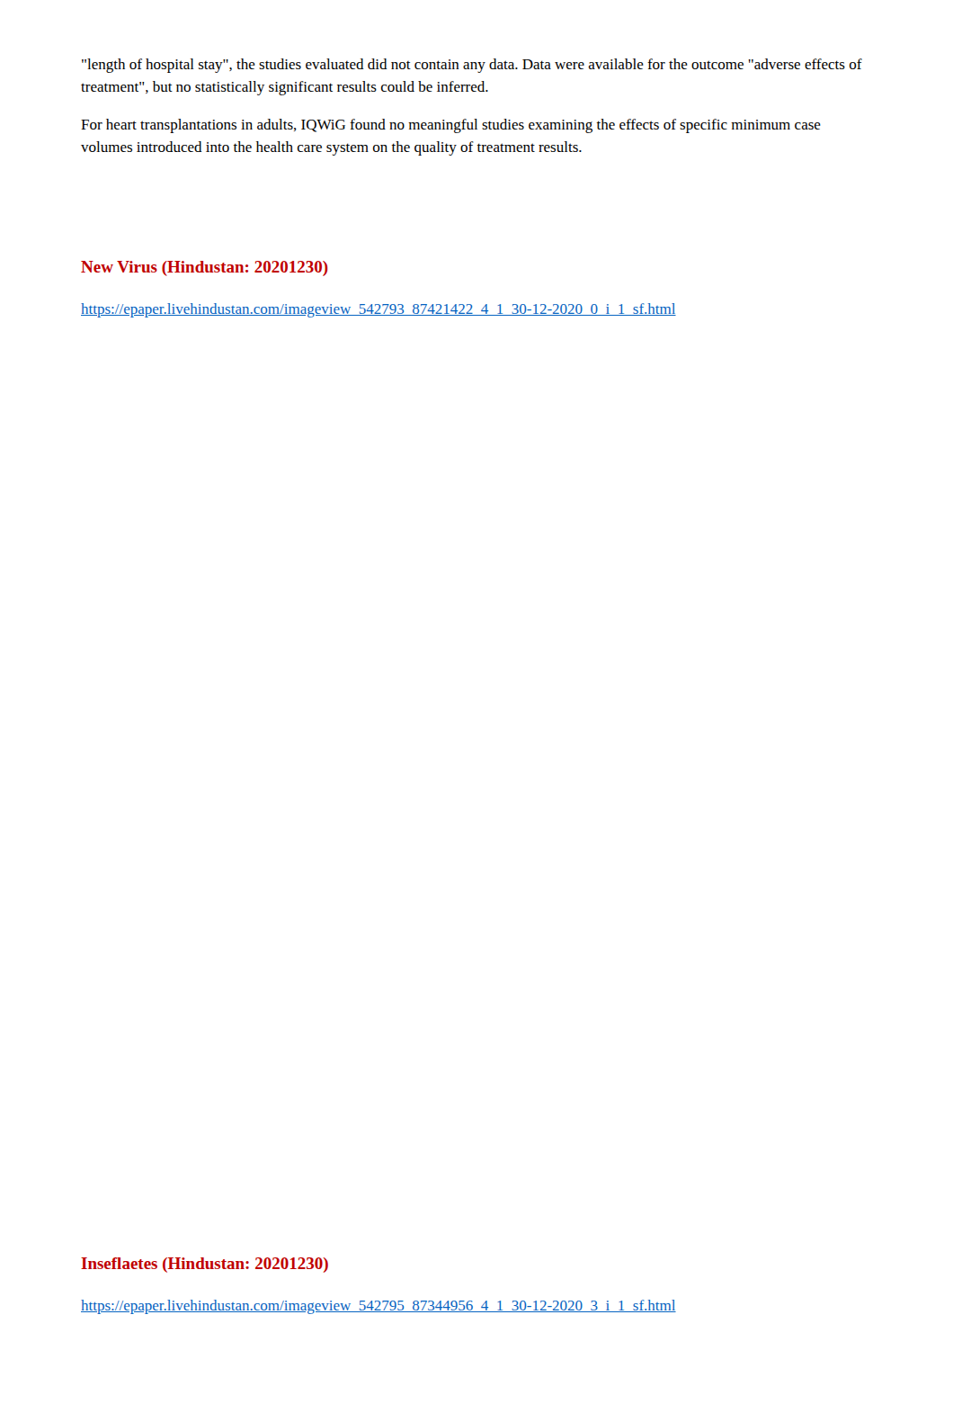"length of hospital stay", the studies evaluated did not contain any data. Data were available for the outcome "adverse effects of treatment", but no statistically significant results could be inferred.
For heart transplantations in adults, IQWiG found no meaningful studies examining the effects of specific minimum case volumes introduced into the health care system on the quality of treatment results.
New Virus (Hindustan: 20201230)
https://epaper.livehindustan.com/imageview_542793_87421422_4_1_30-12-2020_0_i_1_sf.html
Inseflaetes (Hindustan: 20201230)
https://epaper.livehindustan.com/imageview_542795_87344956_4_1_30-12-2020_3_i_1_sf.html